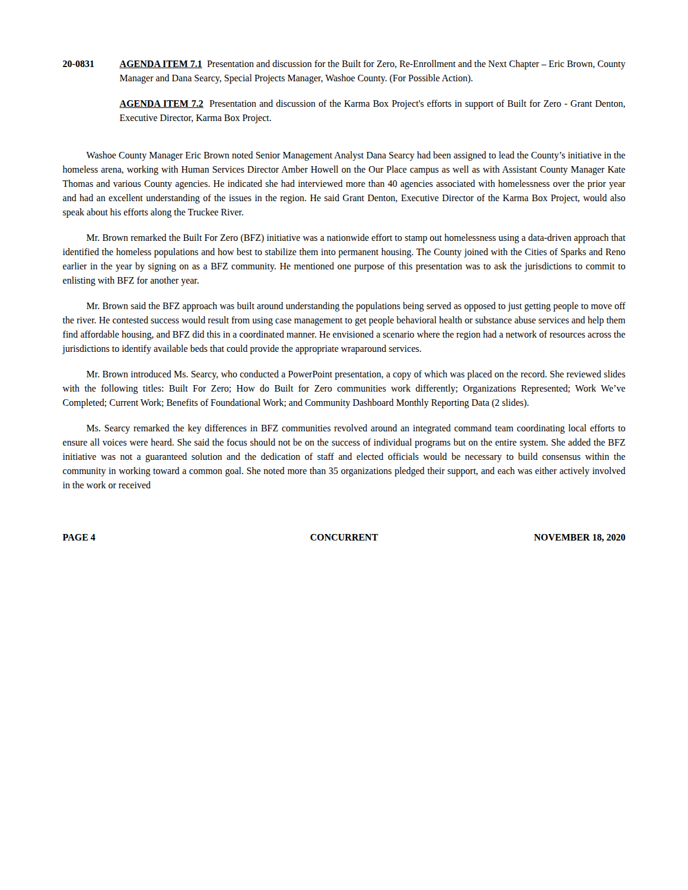20-0831
AGENDA ITEM 7.1 Presentation and discussion for the Built for Zero, Re-Enrollment and the Next Chapter – Eric Brown, County Manager and Dana Searcy, Special Projects Manager, Washoe County. (For Possible Action).
AGENDA ITEM 7.2 Presentation and discussion of the Karma Box Project's efforts in support of Built for Zero - Grant Denton, Executive Director, Karma Box Project.
Washoe County Manager Eric Brown noted Senior Management Analyst Dana Searcy had been assigned to lead the County’s initiative in the homeless arena, working with Human Services Director Amber Howell on the Our Place campus as well as with Assistant County Manager Kate Thomas and various County agencies. He indicated she had interviewed more than 40 agencies associated with homelessness over the prior year and had an excellent understanding of the issues in the region. He said Grant Denton, Executive Director of the Karma Box Project, would also speak about his efforts along the Truckee River.
Mr. Brown remarked the Built For Zero (BFZ) initiative was a nationwide effort to stamp out homelessness using a data-driven approach that identified the homeless populations and how best to stabilize them into permanent housing. The County joined with the Cities of Sparks and Reno earlier in the year by signing on as a BFZ community. He mentioned one purpose of this presentation was to ask the jurisdictions to commit to enlisting with BFZ for another year.
Mr. Brown said the BFZ approach was built around understanding the populations being served as opposed to just getting people to move off the river. He contested success would result from using case management to get people behavioral health or substance abuse services and help them find affordable housing, and BFZ did this in a coordinated manner. He envisioned a scenario where the region had a network of resources across the jurisdictions to identify available beds that could provide the appropriate wraparound services.
Mr. Brown introduced Ms. Searcy, who conducted a PowerPoint presentation, a copy of which was placed on the record. She reviewed slides with the following titles: Built For Zero; How do Built for Zero communities work differently; Organizations Represented; Work We’ve Completed; Current Work; Benefits of Foundational Work; and Community Dashboard Monthly Reporting Data (2 slides).
Ms. Searcy remarked the key differences in BFZ communities revolved around an integrated command team coordinating local efforts to ensure all voices were heard. She said the focus should not be on the success of individual programs but on the entire system. She added the BFZ initiative was not a guaranteed solution and the dedication of staff and elected officials would be necessary to build consensus within the community in working toward a common goal. She noted more than 35 organizations pledged their support, and each was either actively involved in the work or received
PAGE 4 CONCURRENT NOVEMBER 18, 2020